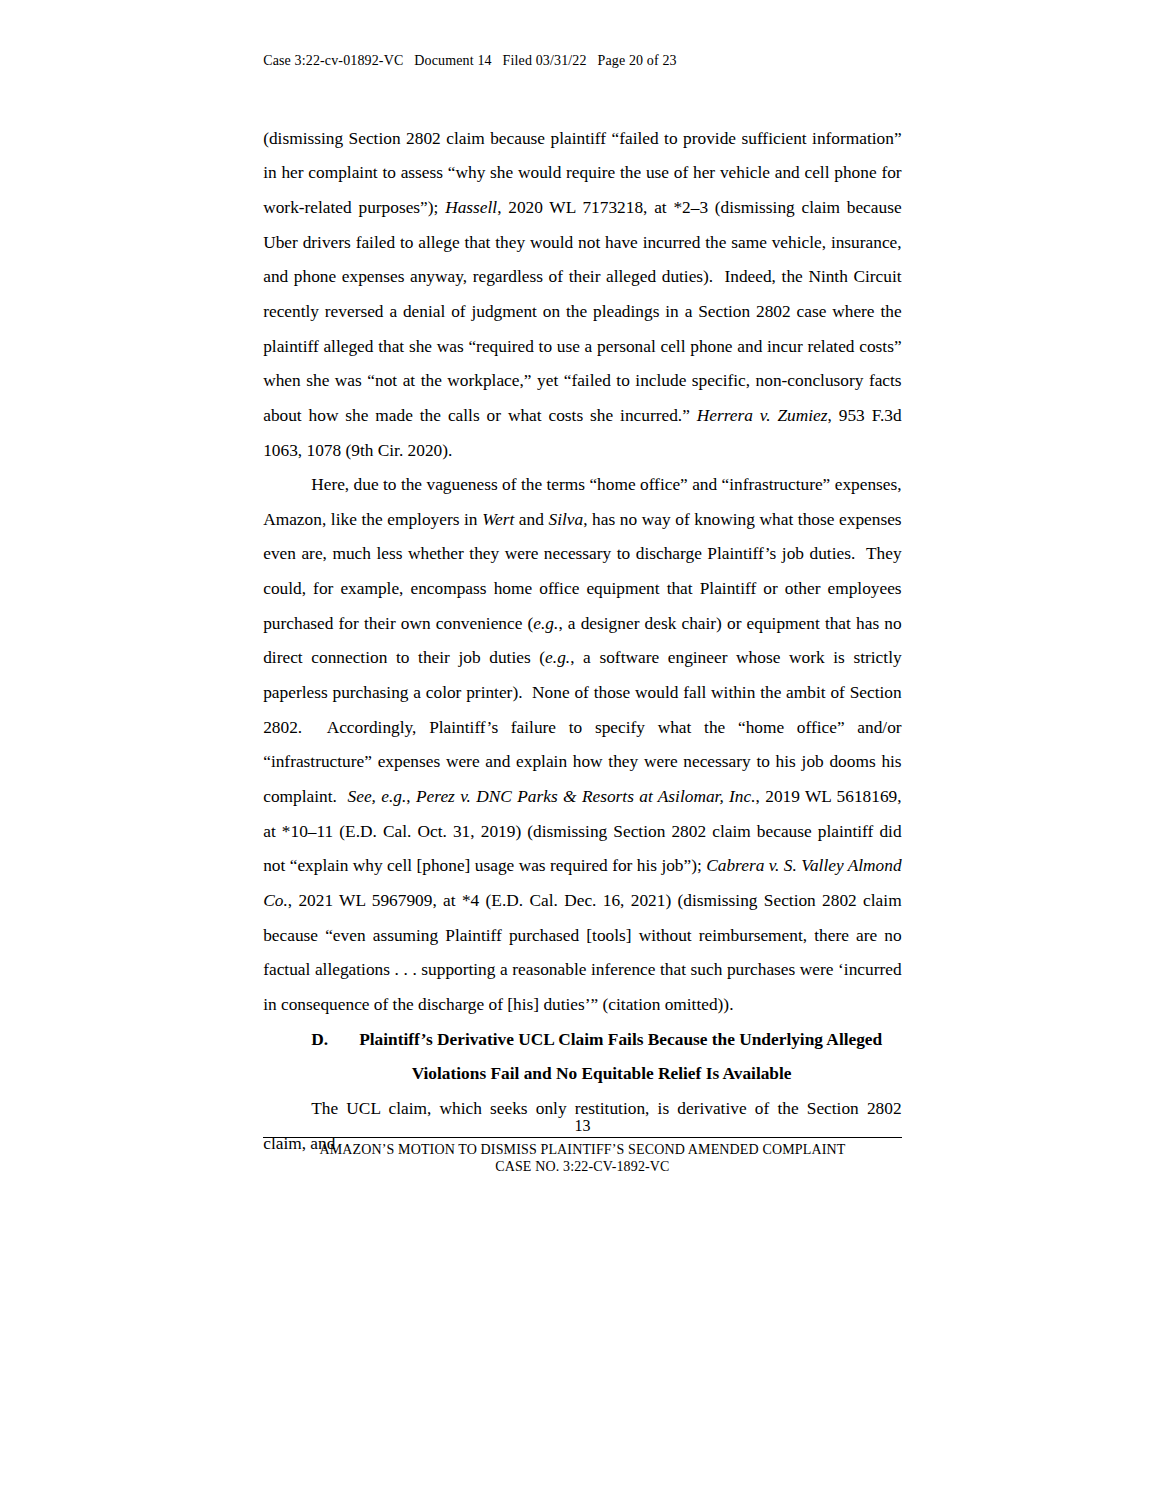Case 3:22-cv-01892-VC Document 14 Filed 03/31/22 Page 20 of 23
(dismissing Section 2802 claim because plaintiff “failed to provide sufficient information” in her complaint to assess “why she would require the use of her vehicle and cell phone for work-related purposes”); Hassell, 2020 WL 7173218, at *2–3 (dismissing claim because Uber drivers failed to allege that they would not have incurred the same vehicle, insurance, and phone expenses anyway, regardless of their alleged duties). Indeed, the Ninth Circuit recently reversed a denial of judgment on the pleadings in a Section 2802 case where the plaintiff alleged that she was “required to use a personal cell phone and incur related costs” when she was “not at the workplace,” yet “failed to include specific, non-conclusory facts about how she made the calls or what costs she incurred.” Herrera v. Zumiez, 953 F.3d 1063, 1078 (9th Cir. 2020).
Here, due to the vagueness of the terms “home office” and “infrastructure” expenses, Amazon, like the employers in Wert and Silva, has no way of knowing what those expenses even are, much less whether they were necessary to discharge Plaintiff’s job duties. They could, for example, encompass home office equipment that Plaintiff or other employees purchased for their own convenience (e.g., a designer desk chair) or equipment that has no direct connection to their job duties (e.g., a software engineer whose work is strictly paperless purchasing a color printer). None of those would fall within the ambit of Section 2802. Accordingly, Plaintiff’s failure to specify what the “home office” and/or “infrastructure” expenses were and explain how they were necessary to his job dooms his complaint. See, e.g., Perez v. DNC Parks & Resorts at Asilomar, Inc., 2019 WL 5618169, at *10–11 (E.D. Cal. Oct. 31, 2019) (dismissing Section 2802 claim because plaintiff did not “explain why cell [phone] usage was required for his job”); Cabrera v. S. Valley Almond Co., 2021 WL 5967909, at *4 (E.D. Cal. Dec. 16, 2021) (dismissing Section 2802 claim because “even assuming Plaintiff purchased [tools] without reimbursement, there are no factual allegations . . . supporting a reasonable inference that such purchases were ‘incurred in consequence of the discharge of [his] duties’” (citation omitted)).
D.
Plaintiff’s Derivative UCL Claim Fails Because the Underlying AllegedViolations Fail and No Equitable Relief Is Available
The UCL claim, which seeks only restitution, is derivative of the Section 2802 claim, and
13
AMAZON’S MOTION TO DISMISS PLAINTIFF’S SECOND AMENDED COMPLAINT
CASE NO. 3:22-CV-1892-VC